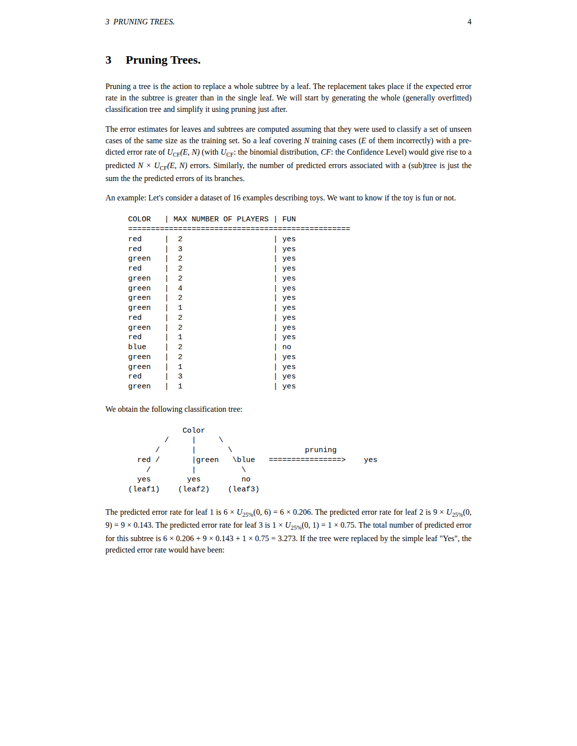3 PRUNING TREES. 4
3 Pruning Trees.
Pruning a tree is the action to replace a whole subtree by a leaf. The replacement takes place if the expected error rate in the subtree is greater than in the single leaf. We will start by generating the whole (generally overfitted) classification tree and simplify it using pruning just after.
The error estimates for leaves and subtrees are computed assuming that they were used to classify a set of unseen cases of the same size as the training set. So a leaf covering N training cases (E of them incorrectly) with a predicted error rate of UCF(E, N) (with UCF: the binomial distribution, CF: the Confidence Level) would give rise to a predicted N × UCF(E, N) errors. Similarly, the number of predicted errors associated with a (sub)tree is just the sum the the predicted errors of its branches.
An example: Let's consider a dataset of 16 examples describing toys. We want to know if the toy is fun or not.
COLOR   | MAX NUMBER OF PLAYERS | FUN
=================================================
red     |  2                    | yes
red     |  3                    | yes
green   |  2                    | yes
red     |  2                    | yes
green   |  2                    | yes
green   |  4                    | yes
green   |  2                    | yes
green   |  1                    | yes
red     |  2                    | yes
green   |  2                    | yes
red     |  1                    | yes
blue    |  2                    | no
green   |  2                    | yes
green   |  1                    | yes
red     |  3                    | yes
green   |  1                    | yes
We obtain the following classification tree:
            Color
        /     |     \
      /       |       \                pruning
  red /       |green   \blue   ================>    yes
    /         |          \
  yes        yes         no
(leaf1)    (leaf2)    (leaf3)
The predicted error rate for leaf 1 is 6 × U25%(0, 6) = 6 × 0.206. The predicted error rate for leaf 2 is 9 × U25%(0, 9) = 9 × 0.143. The predicted error rate for leaf 3 is 1 × U25%(0, 1) = 1 × 0.75. The total number of predicted error for this subtree is 6 × 0.206 + 9 × 0.143 + 1 × 0.75 = 3.273. If the tree were replaced by the simple leaf "Yes", the predicted error rate would have been: